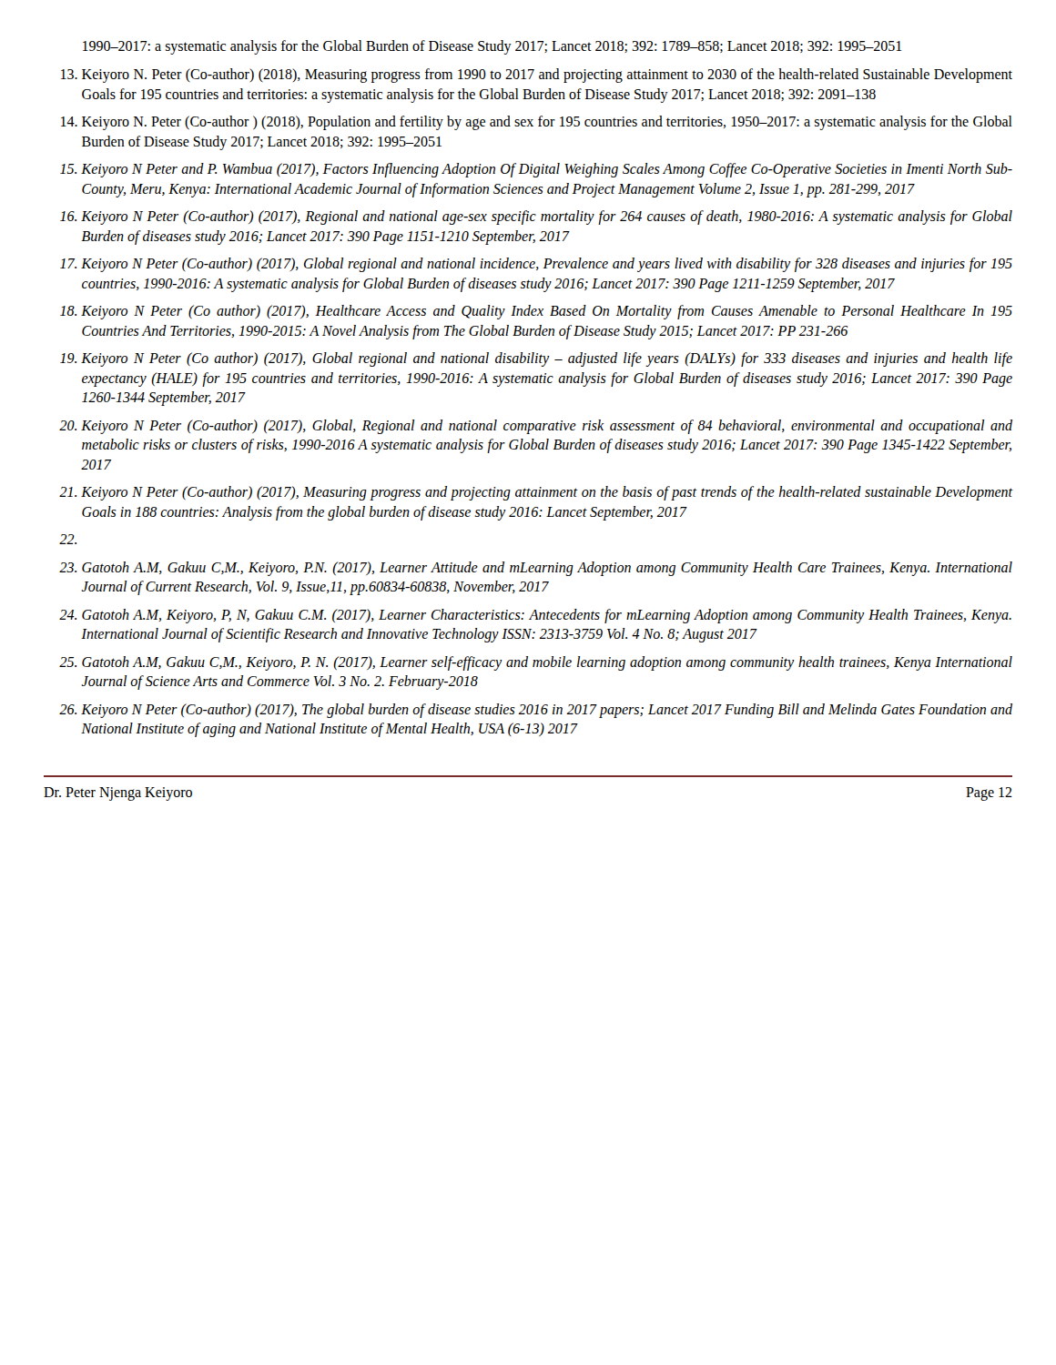1990–2017: a systematic analysis for the Global Burden of Disease Study 2017; Lancet 2018; 392: 1789–858; Lancet 2018; 392: 1995–2051
Keiyoro N. Peter (Co-author) (2018), Measuring progress from 1990 to 2017 and projecting attainment to 2030 of the health-related Sustainable Development Goals for 195 countries and territories: a systematic analysis for the Global Burden of Disease Study 2017; Lancet 2018; 392: 2091–138
Keiyoro N. Peter (Co-author ) (2018), Population and fertility by age and sex for 195 countries and territories, 1950–2017: a systematic analysis for the Global Burden of Disease Study 2017; Lancet 2018; 392: 1995–2051
Keiyoro N Peter and P. Wambua (2017), Factors Influencing Adoption Of Digital Weighing Scales Among Coffee Co-Operative Societies in Imenti North Sub-County, Meru, Kenya: International Academic Journal of Information Sciences and Project Management Volume 2, Issue 1, pp. 281-299, 2017
Keiyoro N Peter (Co-author) (2017), Regional and national age-sex specific mortality for 264 causes of death, 1980-2016: A systematic analysis for Global Burden of diseases study 2016; Lancet 2017: 390 Page 1151-1210 September, 2017
Keiyoro N Peter (Co-author) (2017), Global regional and national incidence, Prevalence and years lived with disability for 328 diseases and injuries for 195 countries, 1990-2016: A systematic analysis for Global Burden of diseases study 2016; Lancet 2017: 390 Page 1211-1259 September, 2017
Keiyoro N Peter (Co author) (2017), Healthcare Access and Quality Index Based On Mortality from Causes Amenable to Personal Healthcare In 195 Countries And Territories, 1990-2015: A Novel Analysis from The Global Burden of Disease Study 2015; Lancet 2017: PP 231-266
Keiyoro N Peter (Co author) (2017), Global regional and national disability – adjusted life years (DALYs) for 333 diseases and injuries and health life expectancy (HALE) for 195 countries and territories, 1990-2016: A systematic analysis for Global Burden of diseases study 2016; Lancet 2017: 390 Page 1260-1344 September, 2017
Keiyoro N Peter (Co-author) (2017), Global, Regional and national comparative risk assessment of 84 behavioral, environmental and occupational and metabolic risks or clusters of risks, 1990-2016 A systematic analysis for Global Burden of diseases study 2016; Lancet 2017: 390 Page 1345-1422 September, 2017
Keiyoro N Peter (Co-author) (2017), Measuring progress and projecting attainment on the basis of past trends of the health-related sustainable Development Goals in 188 countries: Analysis from the global burden of disease study 2016: Lancet September, 2017
Gatotoh A.M, Gakuu C,M., Keiyoro, P.N. (2017), Learner Attitude and mLearning Adoption among Community Health Care Trainees, Kenya. International Journal of Current Research, Vol. 9, Issue,11, pp.60834-60838, November, 2017
Gatotoh A.M, Keiyoro, P, N, Gakuu C.M. (2017), Learner Characteristics: Antecedents for mLearning Adoption among Community Health Trainees, Kenya. International Journal of Scientific Research and Innovative Technology ISSN: 2313-3759 Vol. 4 No. 8; August 2017
Gatotoh A.M, Gakuu C,M., Keiyoro, P. N. (2017), Learner self-efficacy and mobile learning adoption among community health trainees, Kenya International Journal of Science Arts and Commerce Vol. 3 No. 2. February-2018
Keiyoro N Peter (Co-author) (2017), The global burden of disease studies 2016 in 2017 papers; Lancet 2017 Funding Bill and Melinda Gates Foundation and National Institute of aging and National Institute of Mental Health, USA (6-13) 2017
Dr. Peter Njenga Keiyoro Page 12